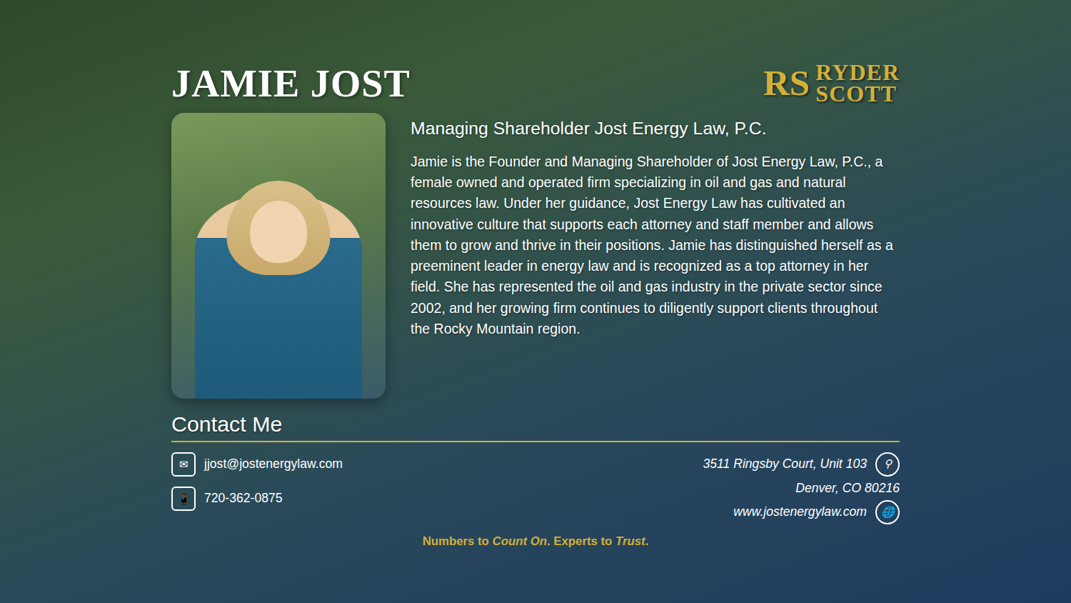JAMIE JOST
RS RYDER
SCOTT
Contact Me
Managing Shareholder Jost Energy Law, P.C.
Jamie is the Founder and Managing Shareholder of Jost Energy Law, P.C., a female owned and operated firm specializing in oil and gas and natural resources law. Under her guidance, Jost Energy Law has cultivated an innovative culture that supports each attorney and staff member and allows them to grow and thrive in their positions. Jamie has distinguished herself as a preeminent leader in energy law and is recognized as a top attorney in her field. She has represented the oil and gas industry in the private sector since 2002, and her growing firm continues to diligently support clients throughout the Rocky Mountain region.
✉ jjost@jostenergylaw.com
📱 720-362-0875
3511 Ringsby Court, Unit 103 ⚲
Denver, CO 80216
www.jostenergylaw.com 🌐
Numbers to Count On. Experts to Trust.